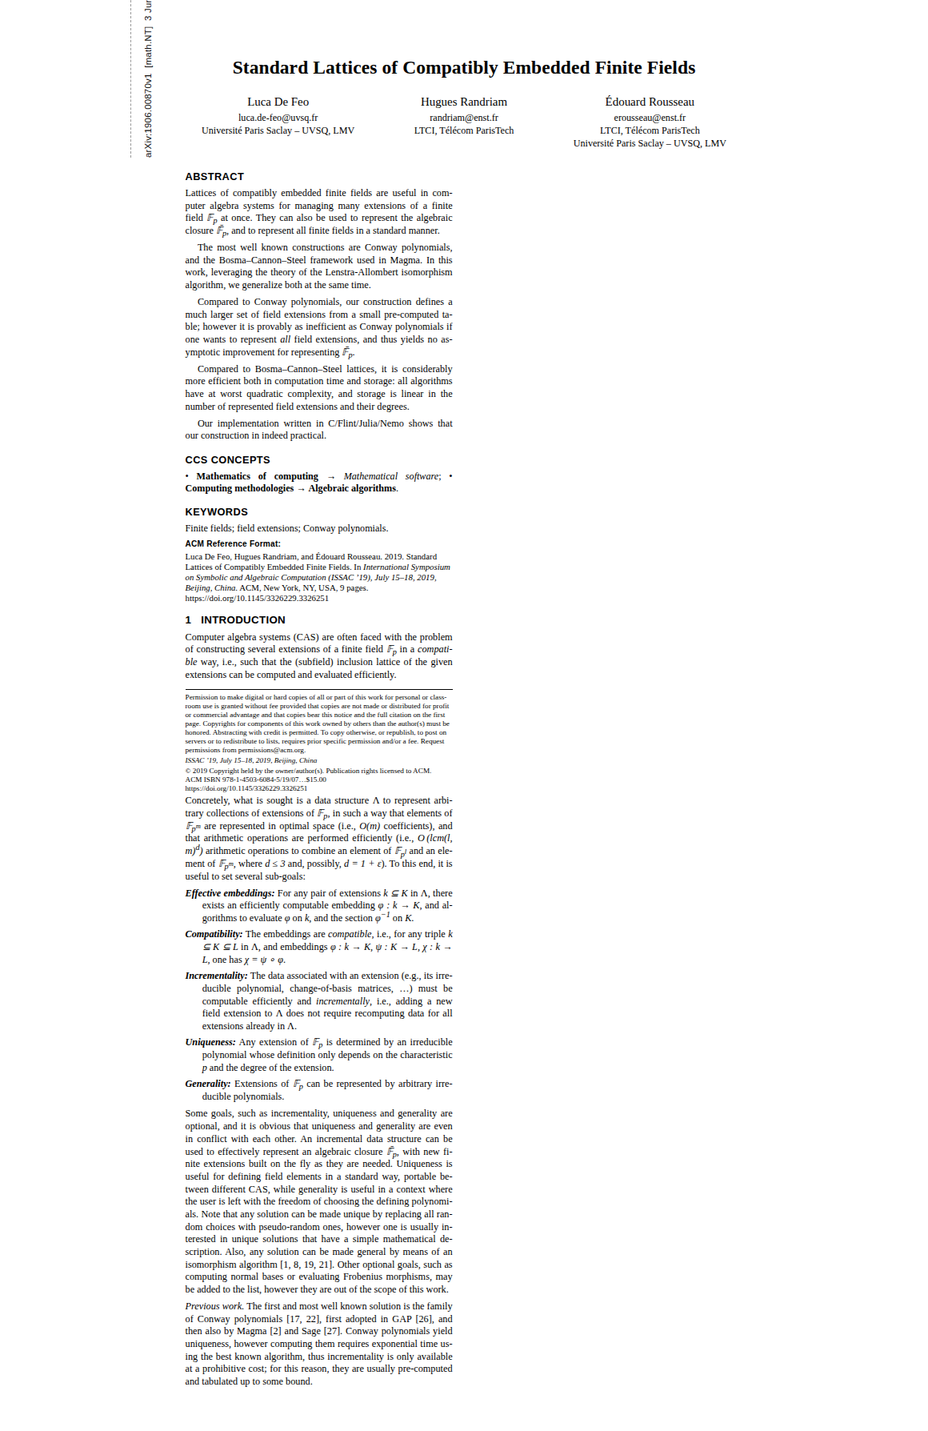arXiv:1906.00870v1 [math.NT] 3 Jun 2019
Standard Lattices of Compatibly Embedded Finite Fields
Luca De Feo
luca.de-feo@uvsq.fr
Université Paris Saclay – UVSQ, LMV
Hugues Randriam
randriam@enst.fr
LTCI, Télécom ParisTech
Édouard Rousseau
erousseau@enst.fr
LTCI, Télécom ParisTech
Université Paris Saclay – UVSQ, LMV
ABSTRACT
Lattices of compatibly embedded finite fields are useful in computer algebra systems for managing many extensions of a finite field 𝔽p at once. They can also be used to represent the algebraic closure 𝔽̄p, and to represent all finite fields in a standard manner.
The most well known constructions are Conway polynomials, and the Bosma–Cannon–Steel framework used in Magma. In this work, leveraging the theory of the Lenstra-Allombert isomorphism algorithm, we generalize both at the same time.
Compared to Conway polynomials, our construction defines a much larger set of field extensions from a small pre-computed table; however it is provably as inefficient as Conway polynomials if one wants to represent all field extensions, and thus yields no asymptotic improvement for representing 𝔽̄p.
Compared to Bosma–Cannon–Steel lattices, it is considerably more efficient both in computation time and storage: all algorithms have at worst quadratic complexity, and storage is linear in the number of represented field extensions and their degrees.
Our implementation written in C/Flint/Julia/Nemo shows that our construction in indeed practical.
CCS CONCEPTS
• Mathematics of computing → Mathematical software; • Computing methodologies → Algebraic algorithms.
KEYWORDS
Finite fields; field extensions; Conway polynomials.
ACM Reference Format:
Luca De Feo, Hugues Randriam, and Édouard Rousseau. 2019. Standard Lattices of Compatibly Embedded Finite Fields. In International Symposium on Symbolic and Algebraic Computation (ISSAC ’19), July 15–18, 2019, Beijing, China. ACM, New York, NY, USA, 9 pages. https://doi.org/10.1145/3326229.3326251
1 INTRODUCTION
Computer algebra systems (CAS) are often faced with the problem of constructing several extensions of a finite field 𝔽p in a compatible way, i.e., such that the (subfield) inclusion lattice of the given extensions can be computed and evaluated efficiently.
Permission to make digital or hard copies of all or part of this work for personal or classroom use is granted without fee provided that copies are not made or distributed for profit or commercial advantage and that copies bear this notice and the full citation on the first page. Copyrights for components of this work owned by others than the author(s) must be honored. Abstracting with credit is permitted. To copy otherwise, or republish, to post on servers or to redistribute to lists, requires prior specific permission and/or a fee. Request permissions from permissions@acm.org.
ISSAC ’19, July 15–18, 2019, Beijing, China
© 2019 Copyright held by the owner/author(s). Publication rights licensed to ACM.
ACM ISBN 978-1-4503-6084-5/19/07…$15.00
https://doi.org/10.1145/3326229.3326251
Concretely, what is sought is a data structure Λ to represent arbitrary collections of extensions of 𝔽p, in such a way that elements of 𝔽pm are represented in optimal space (i.e., O(m) coefficients), and that arithmetic operations are performed efficiently (i.e., O (lcm(l, m)d) arithmetic operations to combine an element of 𝔽pl and an element of 𝔽pm, where d ≤ 3 and, possibly, d = 1 + ε). To this end, it is useful to set several sub-goals:
Effective embeddings:
For any pair of extensions k ⊆ K in Λ, there exists an efficiently computable embedding φ : k → K, and algorithms to evaluate φ on k, and the section φ−1 on K.
Compatibility:
The embeddings are compatible, i.e., for any triple k ⊆ K ⊆ L in Λ, and embeddings φ : k → K, ψ : K → L, χ : k → L, one has χ = ψ ∘ φ.
Incrementality:
The data associated with an extension (e.g., its irreducible polynomial, change-of-basis matrices, …) must be computable efficiently and incrementally, i.e., adding a new field extension to Λ does not require recomputing data for all extensions already in Λ.
Uniqueness:
Any extension of 𝔽p is determined by an irreducible polynomial whose definition only depends on the characteristic p and the degree of the extension.
Generality:
Extensions of 𝔽p can be represented by arbitrary irreducible polynomials.
Some goals, such as incrementality, uniqueness and generality are optional, and it is obvious that uniqueness and generality are even in conflict with each other. An incremental data structure can be used to effectively represent an algebraic closure 𝔽̄p, with new finite extensions built on the fly as they are needed. Uniqueness is useful for defining field elements in a standard way, portable between different CAS, while generality is useful in a context where the user is left with the freedom of choosing the defining polynomials. Note that any solution can be made unique by replacing all random choices with pseudo-random ones, however one is usually interested in unique solutions that have a simple mathematical description. Also, any solution can be made general by means of an isomorphism algorithm [1, 8, 19, 21]. Other optional goals, such as computing normal bases or evaluating Frobenius morphisms, may be added to the list, however they are out of the scope of this work.
Previous work. The first and most well known solution is the family of Conway polynomials [17, 22], first adopted in GAP [26], and then also by Magma [2] and Sage [27]. Conway polynomials yield uniqueness, however computing them requires exponential time using the best known algorithm, thus incrementality is only available at a prohibitive cost; for this reason, they are usually pre-computed and tabulated up to some bound.